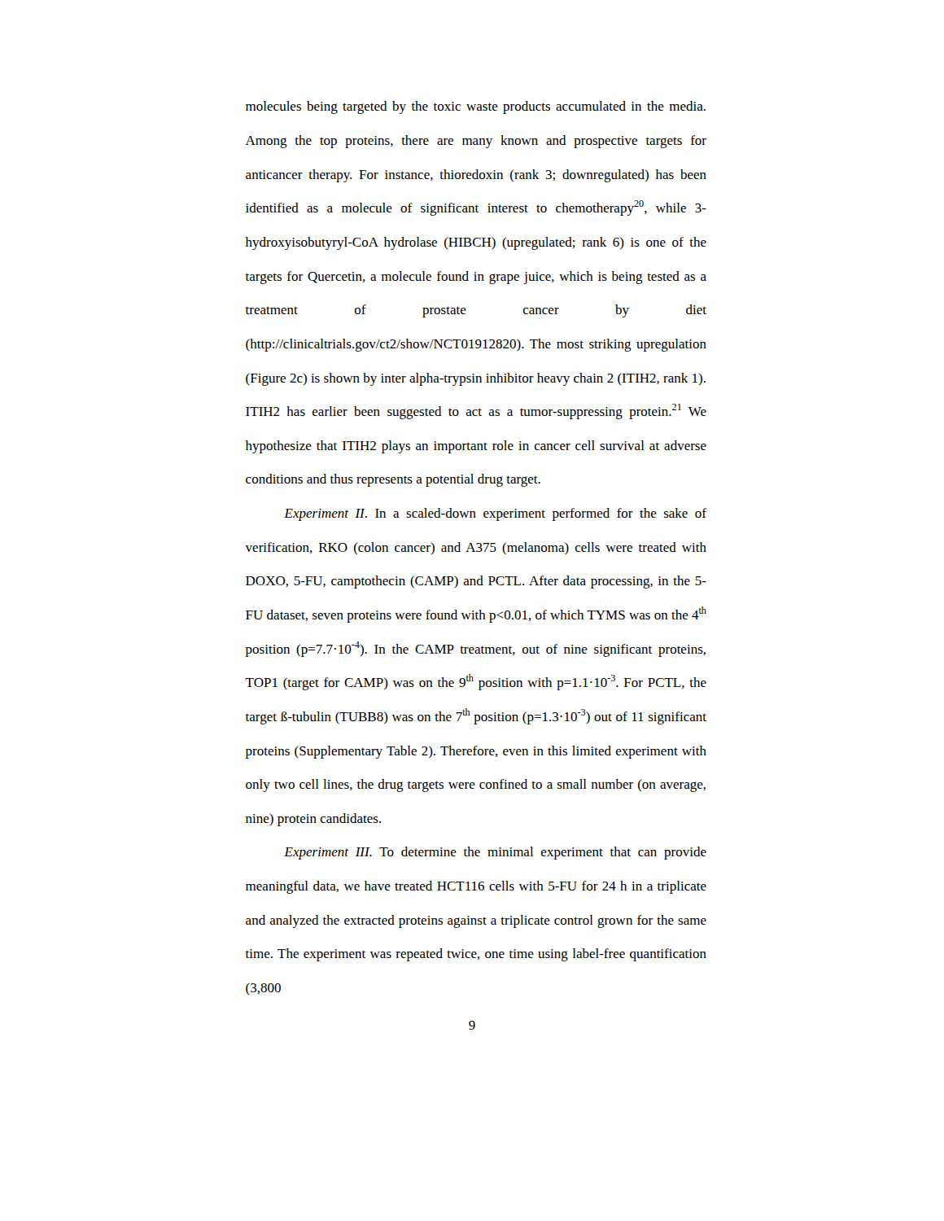molecules being targeted by the toxic waste products accumulated in the media. Among the top proteins, there are many known and prospective targets for anticancer therapy. For instance, thioredoxin (rank 3; downregulated) has been identified as a molecule of significant interest to chemotherapy20, while 3-hydroxyisobutyryl-CoA hydrolase (HIBCH) (upregulated; rank 6) is one of the targets for Quercetin, a molecule found in grape juice, which is being tested as a treatment of prostate cancer by diet (http://clinicaltrials.gov/ct2/show/NCT01912820). The most striking upregulation (Figure 2c) is shown by inter alpha-trypsin inhibitor heavy chain 2 (ITIH2, rank 1). ITIH2 has earlier been suggested to act as a tumor-suppressing protein.21 We hypothesize that ITIH2 plays an important role in cancer cell survival at adverse conditions and thus represents a potential drug target.
Experiment II. In a scaled-down experiment performed for the sake of verification, RKO (colon cancer) and A375 (melanoma) cells were treated with DOXO, 5-FU, camptothecin (CAMP) and PCTL. After data processing, in the 5-FU dataset, seven proteins were found with p<0.01, of which TYMS was on the 4th position (p=7.7·10-4). In the CAMP treatment, out of nine significant proteins, TOP1 (target for CAMP) was on the 9th position with p=1.1·10-3. For PCTL, the target ß-tubulin (TUBB8) was on the 7th position (p=1.3·10-3) out of 11 significant proteins (Supplementary Table 2). Therefore, even in this limited experiment with only two cell lines, the drug targets were confined to a small number (on average, nine) protein candidates.
Experiment III. To determine the minimal experiment that can provide meaningful data, we have treated HCT116 cells with 5-FU for 24 h in a triplicate and analyzed the extracted proteins against a triplicate control grown for the same time. The experiment was repeated twice, one time using label-free quantification (3,800
9